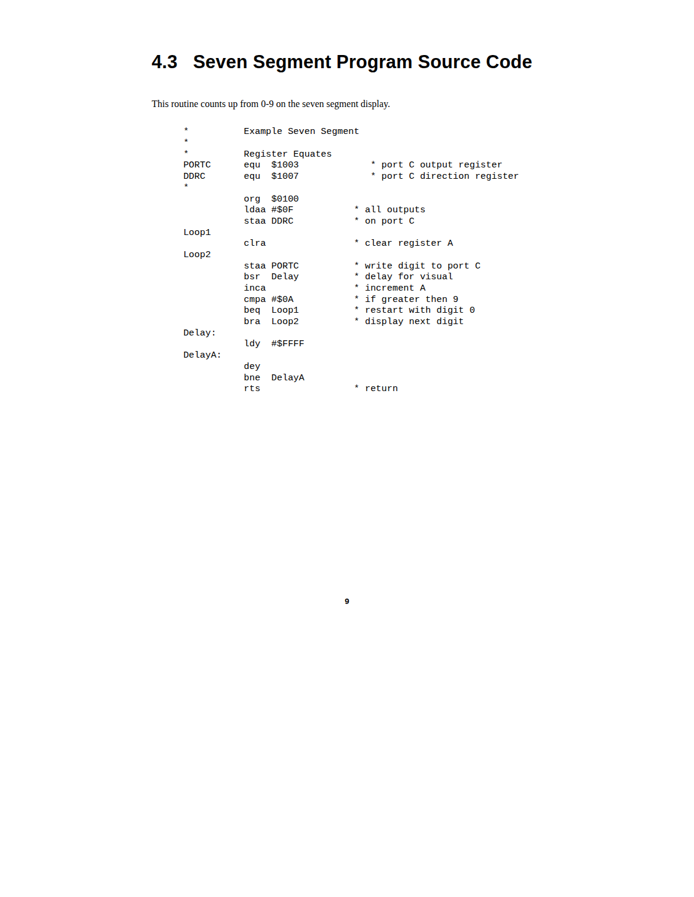4.3 Seven Segment Program Source Code
This routine counts up from 0-9 on the seven segment display.
*          Example Seven Segment
*
*          Register Equates
PORTC      equ  $1003             * port C output register
DDRC       equ  $1007             * port C direction register
*
           org  $0100
           ldaa #$0F           * all outputs
           staa DDRC           * on port C
Loop1
           clra                * clear register A
Loop2
           staa PORTC          * write digit to port C
           bsr  Delay          * delay for visual
           inca                * increment A
           cmpa #$0A           * if greater then 9
           beq  Loop1          * restart with digit 0
           bra  Loop2          * display next digit
Delay:
           ldy  #$FFFF
DelayA:
           dey
           bne  DelayA
           rts                 * return
9